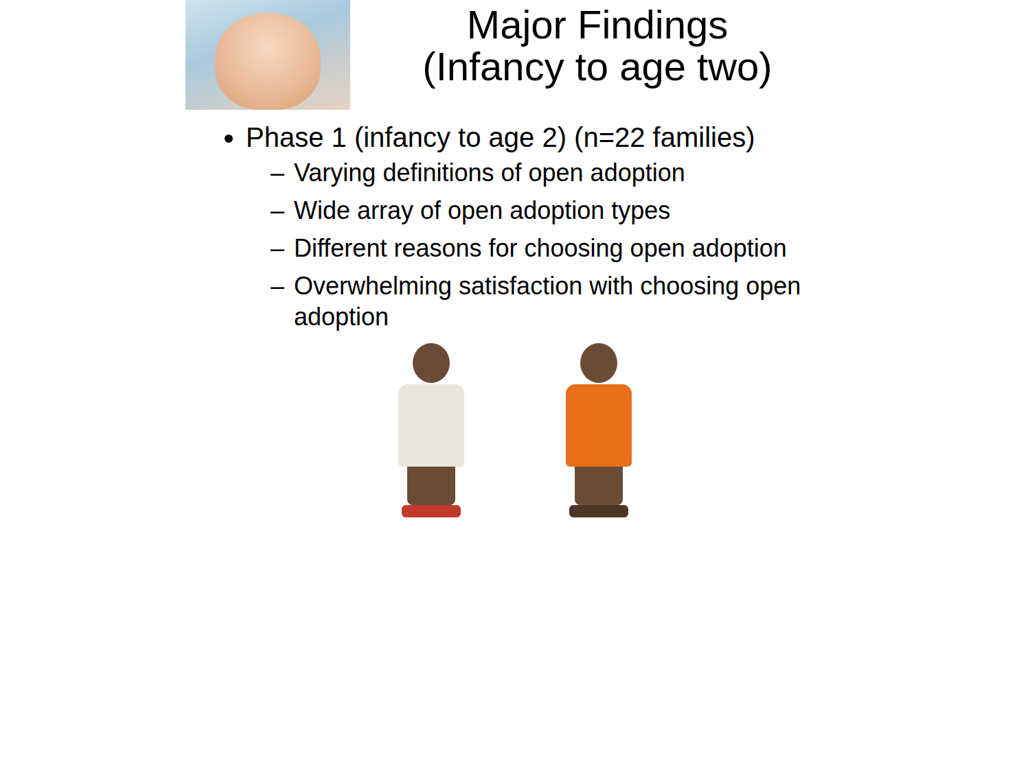Major Findings
(Infancy to age two)
Phase 1 (infancy to age 2) (n=22 families)
Varying definitions of open adoption
Wide array of open adoption types
Different reasons for choosing open adoption
Overwhelming satisfaction with choosing open adoption